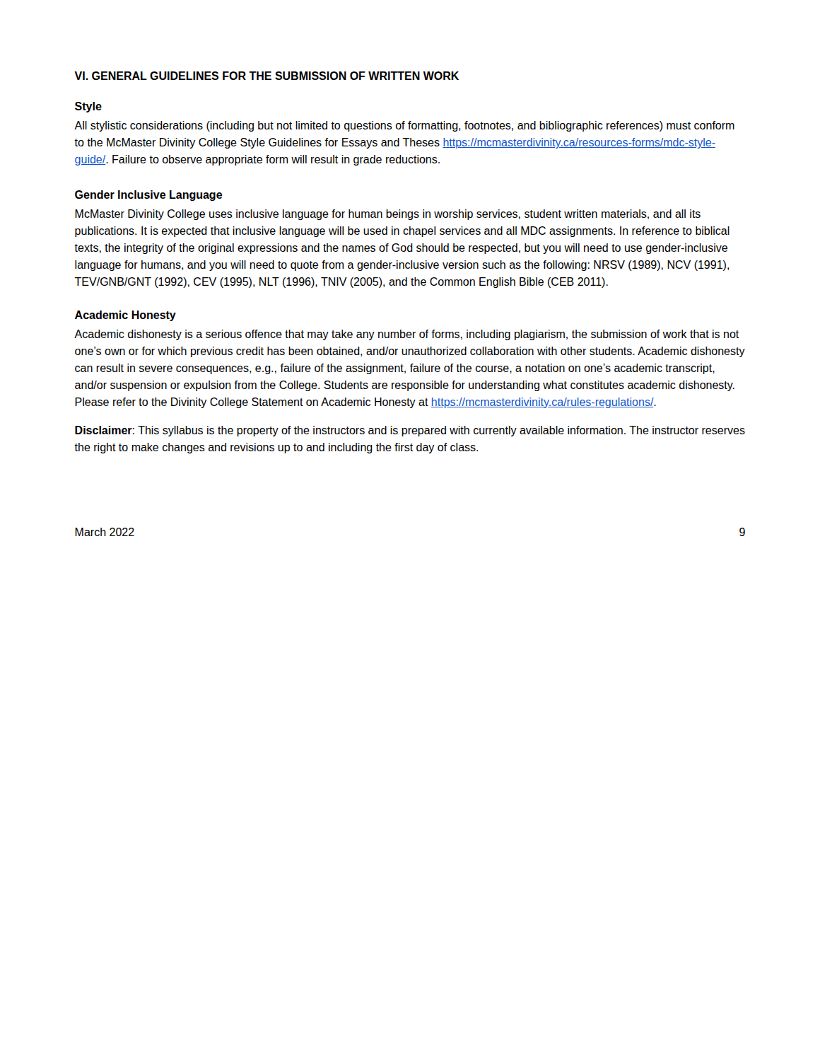VI. General Guidelines for the Submission of Written Work
Style
All stylistic considerations (including but not limited to questions of formatting, footnotes, and bibliographic references) must conform to the McMaster Divinity College Style Guidelines for Essays and Theses https://mcmasterdivinity.ca/resources-forms/mdc-style-guide/. Failure to observe appropriate form will result in grade reductions.
Gender Inclusive Language
McMaster Divinity College uses inclusive language for human beings in worship services, student written materials, and all its publications. It is expected that inclusive language will be used in chapel services and all MDC assignments. In reference to biblical texts, the integrity of the original expressions and the names of God should be respected, but you will need to use gender-inclusive language for humans, and you will need to quote from a gender-inclusive version such as the following: NRSV (1989), NCV (1991), TEV/GNB/GNT (1992), CEV (1995), NLT (1996), TNIV (2005), and the Common English Bible (CEB 2011).
Academic Honesty
Academic dishonesty is a serious offence that may take any number of forms, including plagiarism, the submission of work that is not one’s own or for which previous credit has been obtained, and/or unauthorized collaboration with other students. Academic dishonesty can result in severe consequences, e.g., failure of the assignment, failure of the course, a notation on one’s academic transcript, and/or suspension or expulsion from the College. Students are responsible for understanding what constitutes academic dishonesty. Please refer to the Divinity College Statement on Academic Honesty at https://mcmasterdivinity.ca/rules-regulations/.
Disclaimer: This syllabus is the property of the instructors and is prepared with currently available information. The instructor reserves the right to make changes and revisions up to and including the first day of class.
March 2022 9